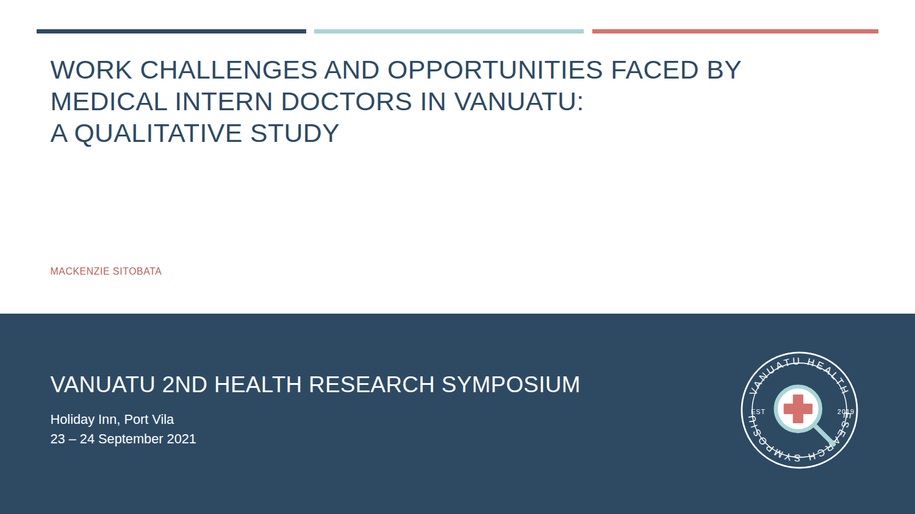Work challenges and opportunities faced by medical intern doctors in Vanuatu:
A qualitative study
Mackenzie Sitobata
Vanuatu 2nd Health Research Symposium
Holiday Inn, Port Vila
23 – 24 September 2021
VANUATU HEALTH RESEARCH SYMPOSIUM EST 2019